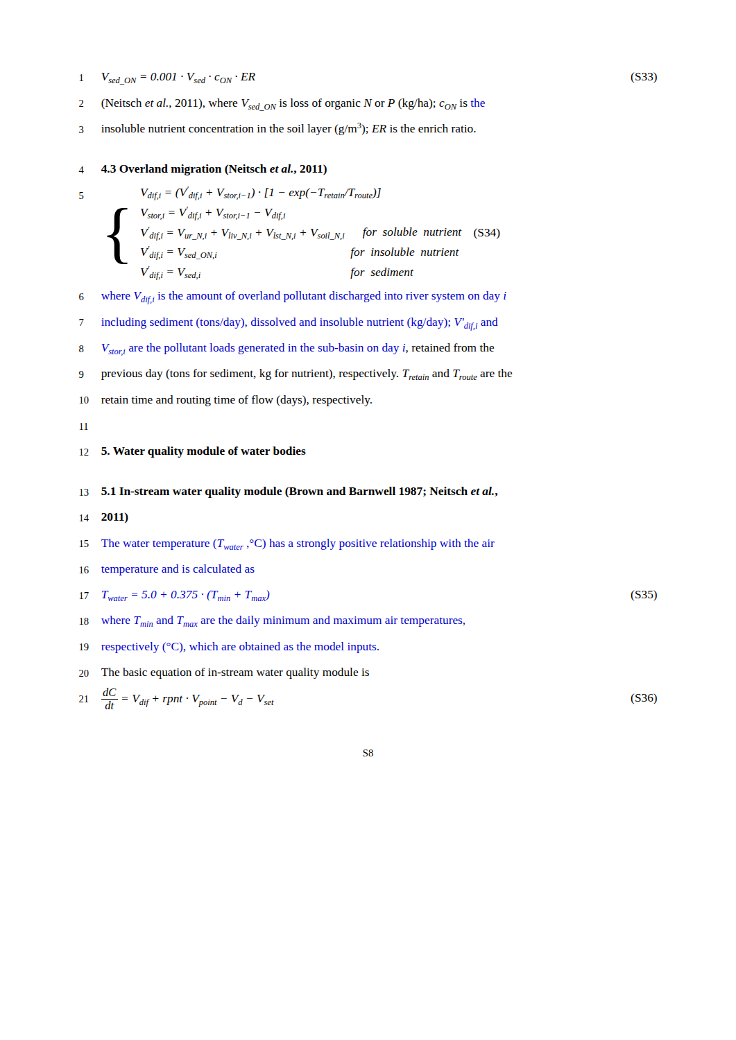1
Vsed_ON = 0.001 · Vsed · cON · ER (S33)
2
(Neitsch et al., 2011), where Vsed_ON is loss of organic N or P (kg/ha); cON is the
3
insoluble nutrient concentration in the soil layer (g/m3); ER is the enrich ratio.
4
4.3 Overland migration (Neitsch et al., 2011)
5
{
Vdif,i = (V'dif,i + Vstor,i−1) · [1 − exp(−Tretain/Troute)]
Vstor,i = V'dif,i + Vstor,i−1 − Vdif,i
V'dif,i = Vur_N,i + Vliv_N,i + Vlst_N,i + Vsoil_N,i for soluble nutrient
V'dif,i = Vsed_ON,i for insoluble nutrient
V'dif,i = Vsed,i for sediment
(S34)
6
where Vdif,i is the amount of overland pollutant discharged into river system on day i
7
including sediment (tons/day), dissolved and insoluble nutrient (kg/day); V'dif,i and
8
Vstor,i are the pollutant loads generated in the sub-basin on day i, retained from the
9
previous day (tons for sediment, kg for nutrient), respectively. Tretain and Troute are the
10
retain time and routing time of flow (days), respectively.
11
12
5. Water quality module of water bodies
13
5.1 In-stream water quality module (Brown and Barnwell 1987; Neitsch et al.,
14
2011)
15
The water temperature (Twater ,°C) has a strongly positive relationship with the air
16
temperature and is calculated as
17
Twater = 5.0 + 0.375 · (Tmin + Tmax) (S35)
18
where Tmin and Tmax are the daily minimum and maximum air temperatures,
19
respectively (°C), which are obtained as the model inputs.
20
The basic equation of in-stream water quality module is
21
dC dt = Vdif + rpnt · Vpoint − Vd − Vset (S36)
S8